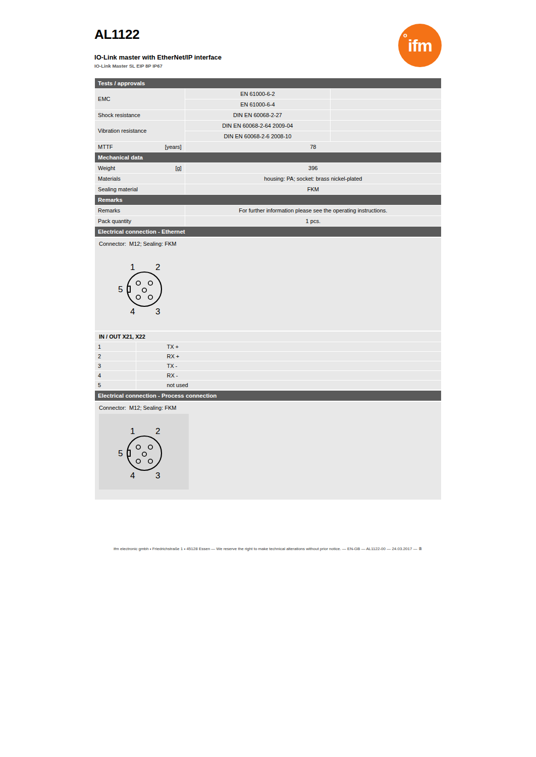AL1122
oifm
IO-Link master with EtherNet/IP interface
IO-Link Master SL EIP 8P IP67
| Tests / approvals |
| EMC | EN 61000-6-2 | |
| EN 61000-6-4 | |
| Shock resistance | DIN EN 60068-2-27 | |
| Vibration resistance | DIN EN 60068-2-64 2009-04 | |
| DIN EN 60068-2-6 2008-10 | |
| MTTF [years] | 78 |
| Mechanical data |
| Weight [g] | 396 |
| Materials | housing: PA; socket: brass nickel-plated |
| Sealing material | FKM |
| Remarks |
| Remarks | For further information please see the operating instructions. |
| Pack quantity | 1 pcs. |
| Electrical connection - Ethernet |
Connector: M12; Sealing: FKM
1 2 5 4 3
| IN / OUT X21, X22 |
| 1 | TX + |
| 2 | RX + |
| 3 | TX - |
| 4 | RX - |
| 5 | not used |
| Electrical connection - Process connection |
Connector: M12; Sealing: FKM
1 2 5 4 3
ifm electronic gmbh • Friedrichstraße 1 • 45128 Essen — We reserve the right to make technical alterations without prior notice. — EN-GB — AL1122-00 — 24.03.2017 — 🗎